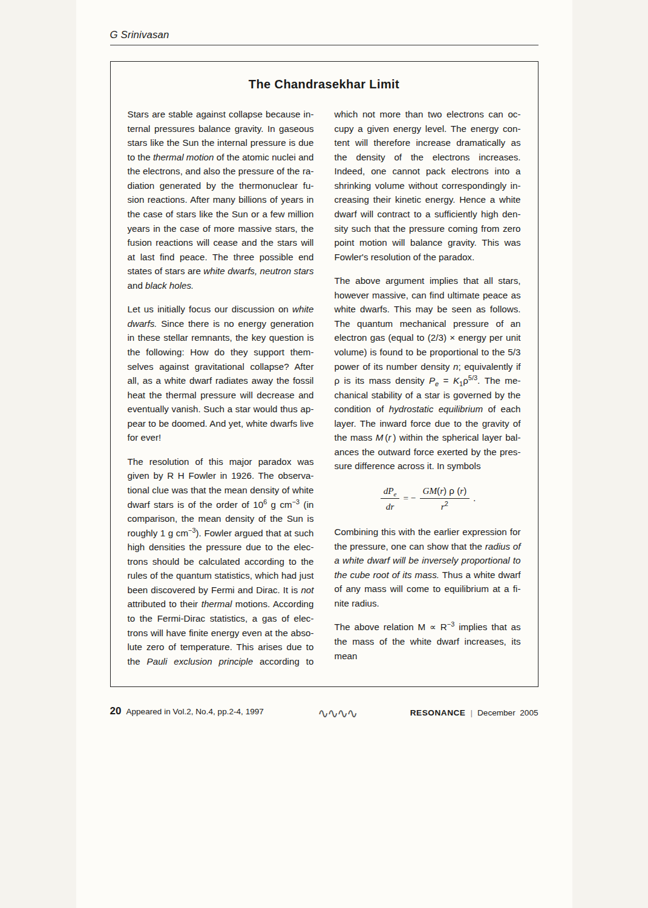G Srinivasan
The Chandrasekhar Limit
Stars are stable against collapse because internal pressures balance gravity. In gaseous stars like the Sun the internal pressure is due to the thermal motion of the atomic nuclei and the electrons, and also the pressure of the radiation generated by the thermonuclear fusion reactions. After many billions of years in the case of stars like the Sun or a few million years in the case of more massive stars, the fusion reactions will cease and the stars will at last find peace. The three possible end states of stars are white dwarfs, neutron stars and black holes.
Let us initially focus our discussion on white dwarfs. Since there is no energy generation in these stellar remnants, the key question is the following: How do they support themselves against gravitational collapse? After all, as a white dwarf radiates away the fossil heat the thermal pressure will decrease and eventually vanish. Such a star would thus appear to be doomed. And yet, white dwarfs live for ever!
The resolution of this major paradox was given by R H Fowler in 1926. The observational clue was that the mean density of white dwarf stars is of the order of 106 g cm−3 (in comparison, the mean density of the Sun is roughly 1 g cm−3). Fowler argued that at such high densities the pressure due to the electrons should be calculated according to the rules of the quantum statistics, which had just been discovered by Fermi and Dirac. It is not attributed to their thermal motions. According to the Fermi-Dirac statistics, a gas of electrons will have finite energy even at the absolute zero of temperature. This arises due to the Pauli exclusion principle according to which not more than two electrons can occupy a given energy level. The energy content will therefore increase dramatically as the density of the electrons increases. Indeed, one cannot pack electrons into a shrinking volume without correspondingly increasing their kinetic energy. Hence a white dwarf will contract to a sufficiently high density such that the pressure coming from zero point motion will balance gravity. This was Fowler's resolution of the paradox.
The above argument implies that all stars, however massive, can find ultimate peace as white dwarfs. This may be seen as follows. The quantum mechanical pressure of an electron gas (equal to (2/3) × energy per unit volume) is found to be proportional to the 5/3 power of its number density n; equivalently if ρ is its mass density Pe = K1ρ5/3. The mechanical stability of a star is governed by the condition of hydrostatic equilibrium of each layer. The inward force due to the gravity of the mass M (r ) within the spherical layer balances the outward force exerted by the pressure difference across it. In symbols
dPe dr = − GM(r) ρ (r) r2 .
Combining this with the earlier expression for the pressure, one can show that the radius of a white dwarf will be inversely proportional to the cube root of its mass. Thus a white dwarf of any mass will come to equilibrium at a finite radius.
The above relation M ∝ R−3 implies that as the mass of the white dwarf increases, its mean
20 Appeared in Vol.2, No.4, pp.2-4, 1997
∿∿∿∿
RESONANCE|December 2005